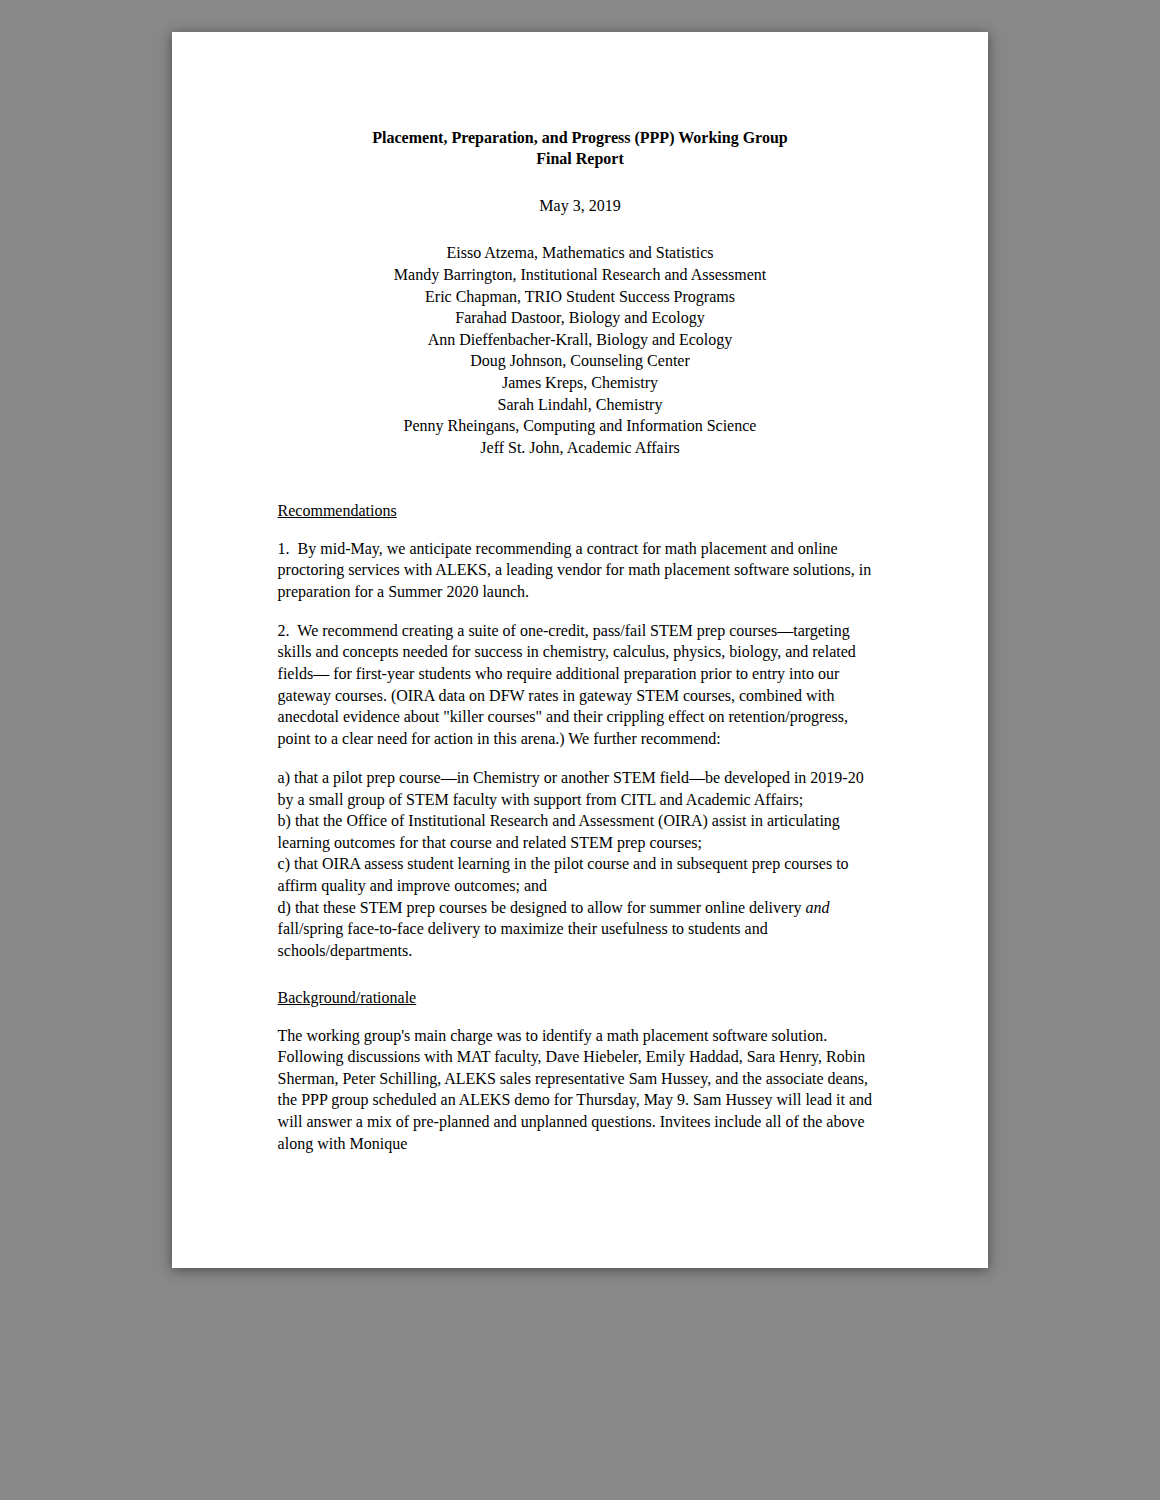Placement, Preparation, and Progress (PPP) Working Group
Final Report
May 3, 2019
Eisso Atzema, Mathematics and Statistics
Mandy Barrington, Institutional Research and Assessment
Eric Chapman, TRIO Student Success Programs
Farahad Dastoor, Biology and Ecology
Ann Dieffenbacher-Krall, Biology and Ecology
Doug Johnson, Counseling Center
James Kreps, Chemistry
Sarah Lindahl, Chemistry
Penny Rheingans, Computing and Information Science
Jeff St. John, Academic Affairs
Recommendations
1. By mid-May, we anticipate recommending a contract for math placement and online proctoring services with ALEKS, a leading vendor for math placement software solutions, in preparation for a Summer 2020 launch.
2. We recommend creating a suite of one-credit, pass/fail STEM prep courses—targeting skills and concepts needed for success in chemistry, calculus, physics, biology, and related fields— for first-year students who require additional preparation prior to entry into our gateway courses. (OIRA data on DFW rates in gateway STEM courses, combined with anecdotal evidence about "killer courses" and their crippling effect on retention/progress, point to a clear need for action in this arena.) We further recommend:
a) that a pilot prep course—in Chemistry or another STEM field—be developed in 2019-20 by a small group of STEM faculty with support from CITL and Academic Affairs;
b) that the Office of Institutional Research and Assessment (OIRA) assist in articulating learning outcomes for that course and related STEM prep courses;
c) that OIRA assess student learning in the pilot course and in subsequent prep courses to affirm quality and improve outcomes; and
d) that these STEM prep courses be designed to allow for summer online delivery and fall/spring face-to-face delivery to maximize their usefulness to students and schools/departments.
Background/rationale
The working group's main charge was to identify a math placement software solution. Following discussions with MAT faculty, Dave Hiebeler, Emily Haddad, Sara Henry, Robin Sherman, Peter Schilling, ALEKS sales representative Sam Hussey, and the associate deans, the PPP group scheduled an ALEKS demo for Thursday, May 9. Sam Hussey will lead it and will answer a mix of pre-planned and unplanned questions. Invitees include all of the above along with Monique